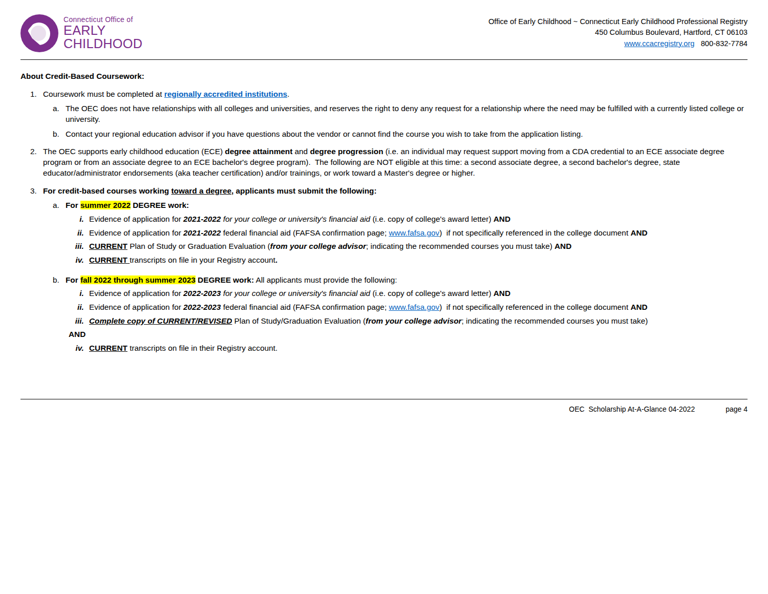Connecticut Office of
EARLY CHILDHOOD
Office of Early Childhood ~ Connecticut Early Childhood Professional Registry
450 Columbus Boulevard, Hartford, CT 06103
www.ccacregistry.org 800-832-7784
About Credit-Based Coursework:
Coursework must be completed at regionally accredited institutions.
The OEC does not have relationships with all colleges and universities, and reserves the right to deny any request for a relationship where the need may be fulfilled with a currently listed college or university.
Contact your regional education advisor if you have questions about the vendor or cannot find the course you wish to take from the application listing.
The OEC supports early childhood education (ECE) degree attainment and degree progression (i.e. an individual may request support moving from a CDA credential to an ECE associate degree program or from an associate degree to an ECE bachelor's degree program). The following are NOT eligible at this time: a second associate degree, a second bachelor's degree, state educator/administrator endorsements (aka teacher certification) and/or trainings, or work toward a Master's degree or higher.
For credit-based courses working toward a degree, applicants must submit the following:
For summer 2022 DEGREE work:
Evidence of application for 2021-2022 for your college or university's financial aid (i.e. copy of college's award letter) AND
Evidence of application for 2021-2022 federal financial aid (FAFSA confirmation page; www.fafsa.gov) if not specifically referenced in the college document AND
CURRENT Plan of Study or Graduation Evaluation (from your college advisor; indicating the recommended courses you must take) AND
CURRENT transcripts on file in your Registry account.
For fall 2022 through summer 2023 DEGREE work: All applicants must provide the following:
Evidence of application for 2022-2023 for your college or university's financial aid (i.e. copy of college's award letter) AND
Evidence of application for 2022-2023 federal financial aid (FAFSA confirmation page; www.fafsa.gov) if not specifically referenced in the college document AND
Complete copy of CURRENT/REVISED Plan of Study/Graduation Evaluation (from your college advisor; indicating the recommended courses you must take)
AND
CURRENT transcripts on file in their Registry account.
OEC Scholarship At-A-Glance 04-2022
page 4